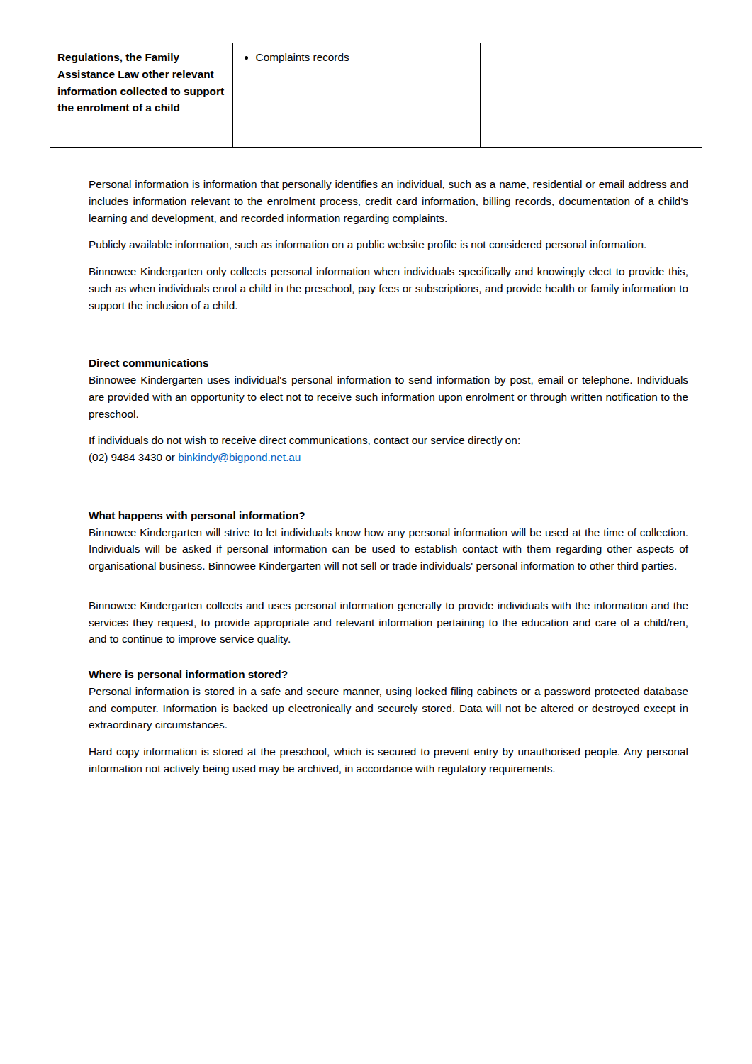| Regulations, the Family Assistance Law other relevant information collected to support the enrolment of a child | Complaints records | |
Personal information is information that personally identifies an individual, such as a name, residential or email address and includes information relevant to the enrolment process, credit card information, billing records, documentation of a child's learning and development, and recorded information regarding complaints.
Publicly available information, such as information on a public website profile is not considered personal information.
Binnowee Kindergarten only collects personal information when individuals specifically and knowingly elect to provide this, such as when individuals enrol a child in the preschool, pay fees or subscriptions, and provide health or family information to support the inclusion of a child.
Direct communications
Binnowee Kindergarten uses individual's personal information to send information by post, email or telephone. Individuals are provided with an opportunity to elect not to receive such information upon enrolment or through written notification to the preschool.
If individuals do not wish to receive direct communications, contact our service directly on:
(02) 9484 3430 or binkindy@bigpond.net.au
What happens with personal information?
Binnowee Kindergarten will strive to let individuals know how any personal information will be used at the time of collection. Individuals will be asked if personal information can be used to establish contact with them regarding other aspects of organisational business. Binnowee Kindergarten will not sell or trade individuals' personal information to other third parties.
Binnowee Kindergarten collects and uses personal information generally to provide individuals with the information and the services they request, to provide appropriate and relevant information pertaining to the education and care of a child/ren, and to continue to improve service quality.
Where is personal information stored?
Personal information is stored in a safe and secure manner, using locked filing cabinets or a password protected database and computer. Information is backed up electronically and securely stored. Data will not be altered or destroyed except in extraordinary circumstances.
Hard copy information is stored at the preschool, which is secured to prevent entry by unauthorised people. Any personal information not actively being used may be archived, in accordance with regulatory requirements.